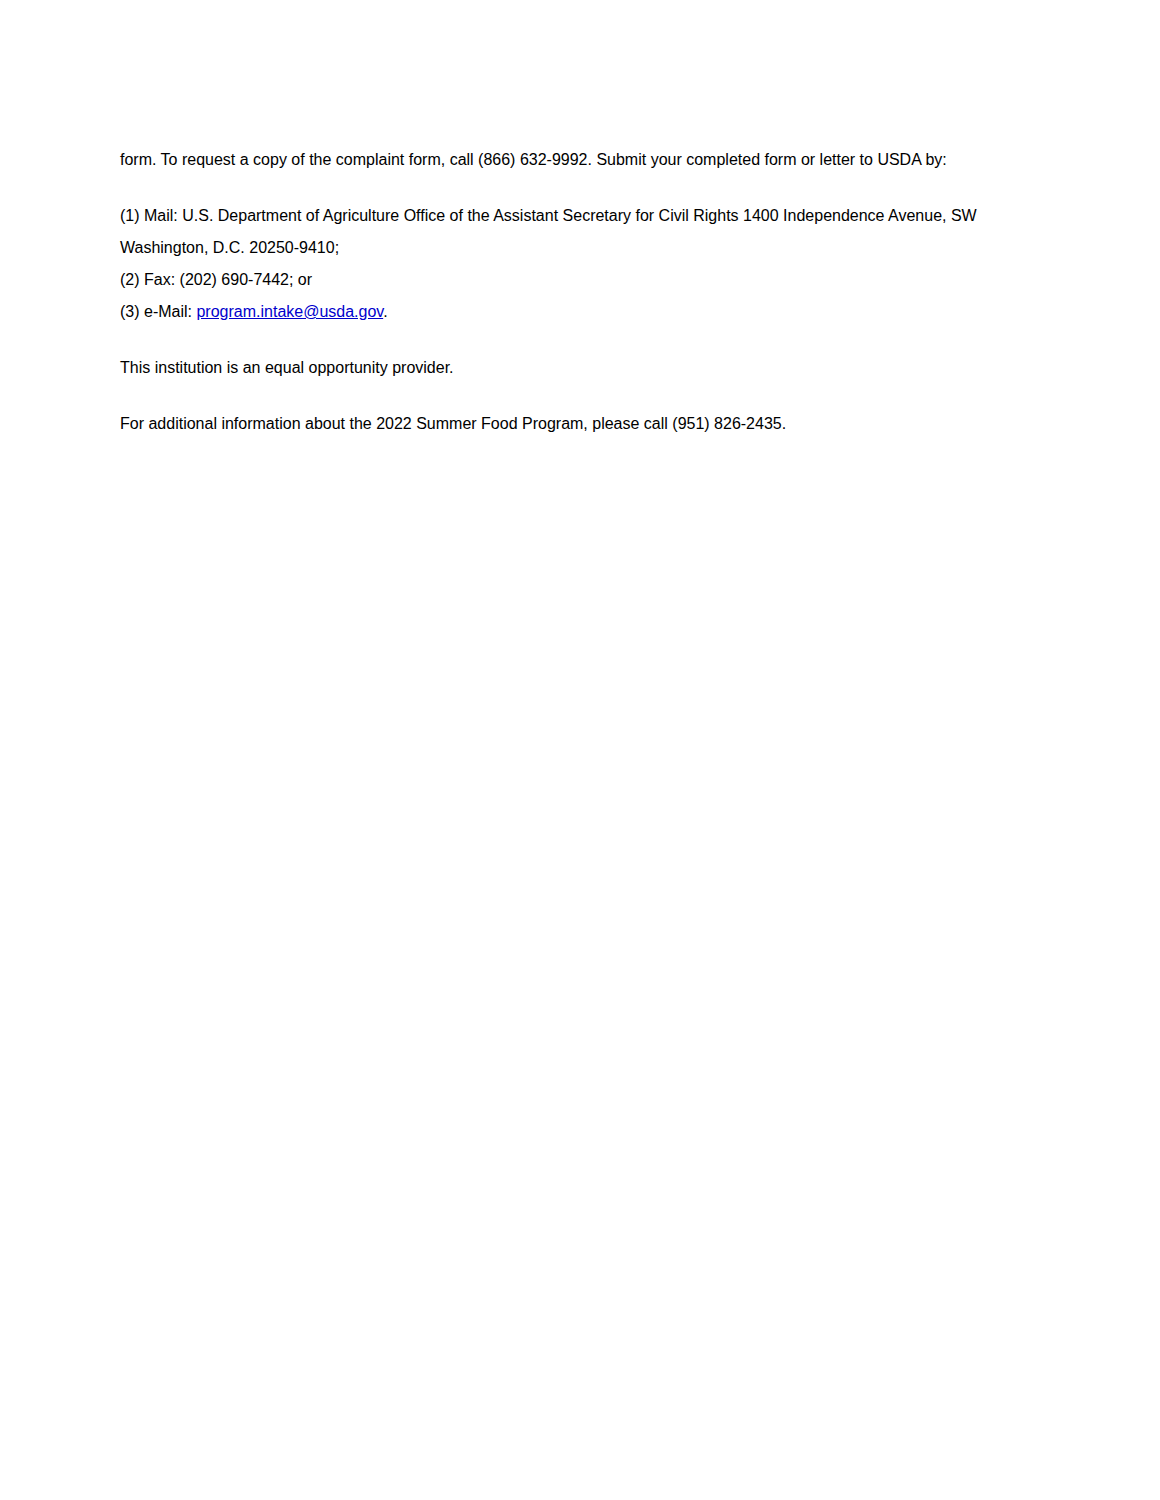form. To request a copy of the complaint form, call (866) 632-9992. Submit your completed form or letter to USDA by:
(1) Mail: U.S. Department of Agriculture Office of the Assistant Secretary for Civil Rights 1400 Independence Avenue, SW Washington, D.C. 20250-9410;
(2) Fax: (202) 690-7442; or
(3) e-Mail: program.intake@usda.gov.
This institution is an equal opportunity provider.
For additional information about the 2022 Summer Food Program, please call (951) 826-2435.